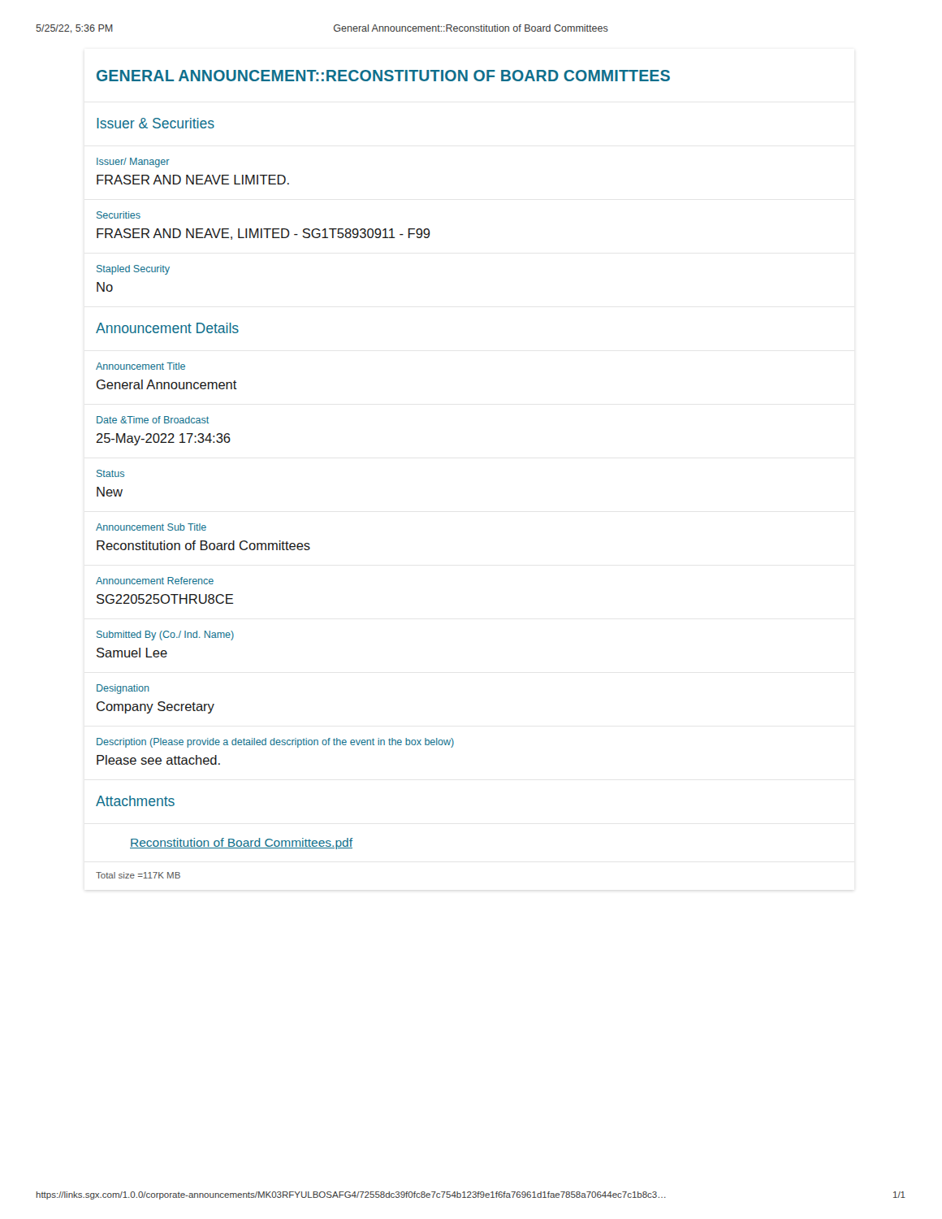5/25/22, 5:36 PM
General Announcement::Reconstitution of Board Committees
General Announcement::Reconstitution of Board Committees
Issuer & Securities
Issuer/ Manager
FRASER AND NEAVE LIMITED.
Securities
FRASER AND NEAVE, LIMITED - SG1T58930911 - F99
Stapled Security
No
Announcement Details
Announcement Title
General Announcement
Date &Time of Broadcast
25-May-2022 17:34:36
Status
New
Announcement Sub Title
Reconstitution of Board Committees
Announcement Reference
SG220525OTHRU8CE
Submitted By (Co./ Ind. Name)
Samuel Lee
Designation
Company Secretary
Description (Please provide a detailed description of the event in the box below)
Please see attached.
Attachments
Reconstitution of Board Committees.pdf
Total size =117K MB
https://links.sgx.com/1.0.0/corporate-announcements/MK03RFYULBOSAFG4/72558dc39f0fc8e7c754b123f9e1f6fa76961d1fae7858a70644ec7c1b8c3…
1/1